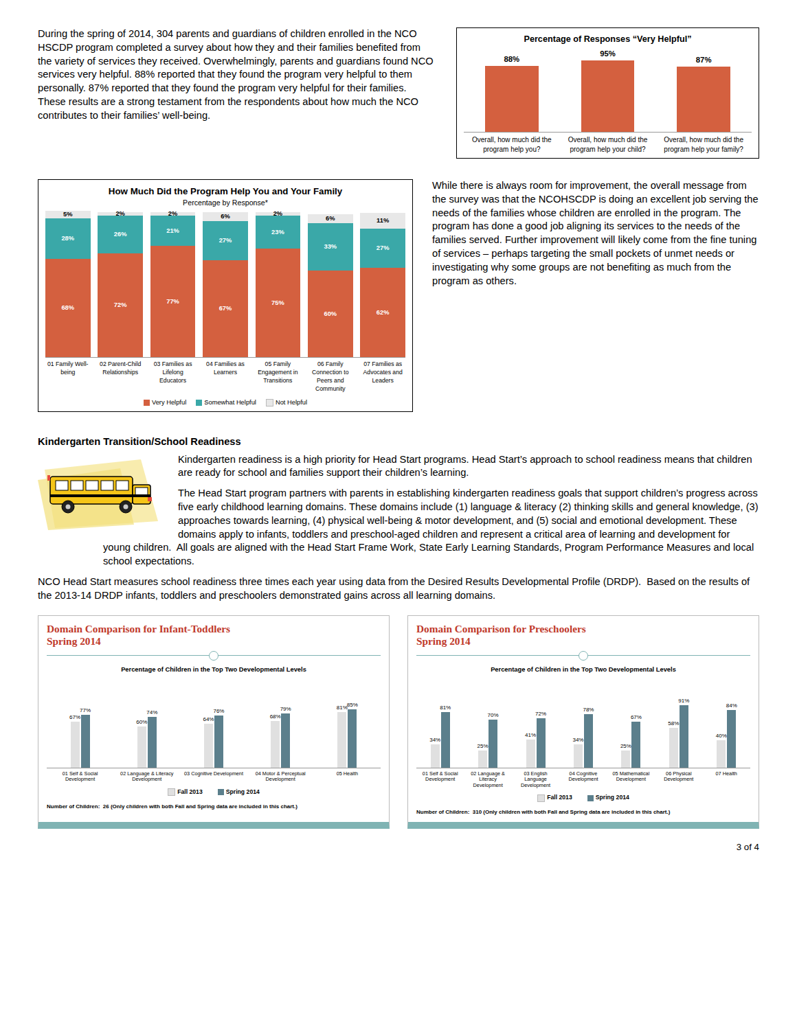During the spring of 2014, 304 parents and guardians of children enrolled in the NCO HSCDP program completed a survey about how they and their families benefited from the variety of services they received. Overwhelmingly, parents and guardians found NCO services very helpful. 88% reported that they found the program very helpful to them personally. 87% reported that they found the program very helpful for their families. These results are a strong testament from the respondents about how much the NCO contributes to their families’ well-being.
Percentage of Responses “Very Helpful”
88%
95%
87%
Overall, how much did the program help you?
Overall, how much did the program help your child?
Overall, how much did the program help your family?
How Much Did the Program Help You and Your Family
Percentage by Response*
5%
28%
68%
2%
26%
72%
2%
21%
77%
6%
27%
67%
2%
23%
75%
6%
33%
60%
11%
27%
62%
01 Family Well-being
02 Parent-Child Relationships
03 Families as Lifelong Educators
04 Families as Learners
05 Family Engagement in Transitions
06 Family Connection to Peers and Community
07 Families as Advocates and Leaders
Very Helpful Somewhat Helpful Not Helpful
While there is always room for improvement, the overall message from the survey was that the NCOHSCDP is doing an excellent job serving the needs of the families whose children are enrolled in the program. The program has done a good job aligning its services to the needs of the families served. Further improvement will likely come from the fine tuning of services – perhaps targeting the small pockets of unmet needs or investigating why some groups are not benefiting as much from the program as others.
Kindergarten Transition/School Readiness
Kindergarten readiness is a high priority for Head Start programs. Head Start’s approach to school readiness means that children are ready for school and families support their children’s learning.
The Head Start program partners with parents in establishing kindergarten readiness goals that support children’s progress across five early childhood learning domains. These domains include (1) language & literacy (2) thinking skills and general knowledge, (3) approaches towards learning, (4) physical well-being & motor development, and (5) social and emotional development. These domains apply to infants, toddlers and preschool-aged children and represent a critical area of learning and development for young children. All goals are aligned with the Head Start Frame Work, State Early Learning Standards, Program Performance Measures and local school expectations.
NCO Head Start measures school readiness three times each year using data from the Desired Results Developmental Profile (DRDP). Based on the results of the 2013-14 DRDP infants, toddlers and preschoolers demonstrated gains across all learning domains.
Domain Comparison for Infant-Toddlers
Spring 2014
Percentage of Children in the Top Two Developmental Levels
67%
77%
60%
74%
64%
76%
68%
79%
81%
85%
01 Self & Social Development
02 Language & Literacy Development
03 Cognitive Development
04 Motor & Perceptual Development
05 Health
Fall 2013 Spring 2014
Number of Children: 26 (Only children with both Fall and Spring data are included in this chart.)
Domain Comparison for Preschoolers
Spring 2014
Percentage of Children in the Top Two Developmental Levels
34%
81%
25%
70%
41%
72%
34%
78%
25%
67%
58%
91%
40%
84%
01 Self & Social Development
02 Language & Literacy Development
03 English Language Development
04 Cognitive Development
05 Mathematical Development
06 Physical Development
07 Health
Fall 2013 Spring 2014
Number of Children: 310 (Only children with both Fall and Spring data are included in this chart.)
3 of 4